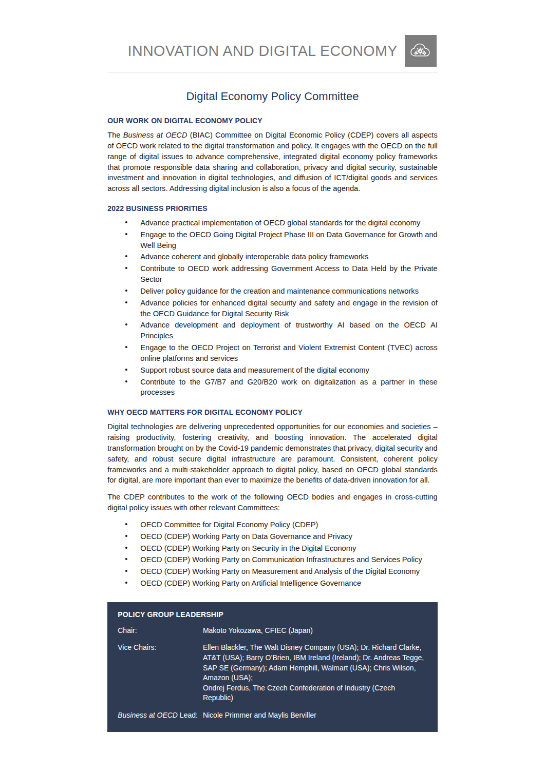Innovation and Digital Economy
Digital Economy Policy Committee
Our work on digital economy policy
The Business at OECD (BIAC) Committee on Digital Economic Policy (CDEP) covers all aspects of OECD work related to the digital transformation and policy. It engages with the OECD on the full range of digital issues to advance comprehensive, integrated digital economy policy frameworks that promote responsible data sharing and collaboration, privacy and digital security, sustainable investment and innovation in digital technologies, and diffusion of ICT/digital goods and services across all sectors. Addressing digital inclusion is also a focus of the agenda.
2022 business priorities
Advance practical implementation of OECD global standards for the digital economy
Engage to the OECD Going Digital Project Phase III on Data Governance for Growth and Well Being
Advance coherent and globally interoperable data policy frameworks
Contribute to OECD work addressing Government Access to Data Held by the Private Sector
Deliver policy guidance for the creation and maintenance communications networks
Advance policies for enhanced digital security and safety and engage in the revision of the OECD Guidance for Digital Security Risk
Advance development and deployment of trustworthy AI based on the OECD AI Principles
Engage to the OECD Project on Terrorist and Violent Extremist Content (TVEC) across online platforms and services
Support robust source data and measurement of the digital economy
Contribute to the G7/B7 and G20/B20 work on digitalization as a partner in these processes
Why OECD matters for digital economy policy
Digital technologies are delivering unprecedented opportunities for our economies and societies – raising productivity, fostering creativity, and boosting innovation. The accelerated digital transformation brought on by the Covid-19 pandemic demonstrates that privacy, digital security and safety, and robust secure digital infrastructure are paramount. Consistent, coherent policy frameworks and a multi-stakeholder approach to digital policy, based on OECD global standards for digital, are more important than ever to maximize the benefits of data-driven innovation for all.
The CDEP contributes to the work of the following OECD bodies and engages in cross-cutting digital policy issues with other relevant Committees:
OECD Committee for Digital Economy Policy (CDEP)
OECD (CDEP) Working Party on Data Governance and Privacy
OECD (CDEP) Working Party on Security in the Digital Economy
OECD (CDEP) Working Party on Communication Infrastructures and Services Policy
OECD (CDEP) Working Party on Measurement and Analysis of the Digital Economy
OECD (CDEP) Working Party on Artificial Intelligence Governance
Policy group leadership
| Chair: | Makoto Yokozawa, CFIEC (Japan) |
| Vice Chairs: | Ellen Blackler, The Walt Disney Company (USA); Dr. Richard Clarke, AT&T (USA); Barry O’Brien, IBM Ireland (Ireland); Dr. Andreas Tegge, SAP SE (Germany); Adam Hemphill, Walmart (USA); Chris Wilson, Amazon (USA); Ondrej Ferdus, The Czech Confederation of Industry (Czech Republic) |
| Business at OECD Lead: | Nicole Primmer and Maylis Berviller |